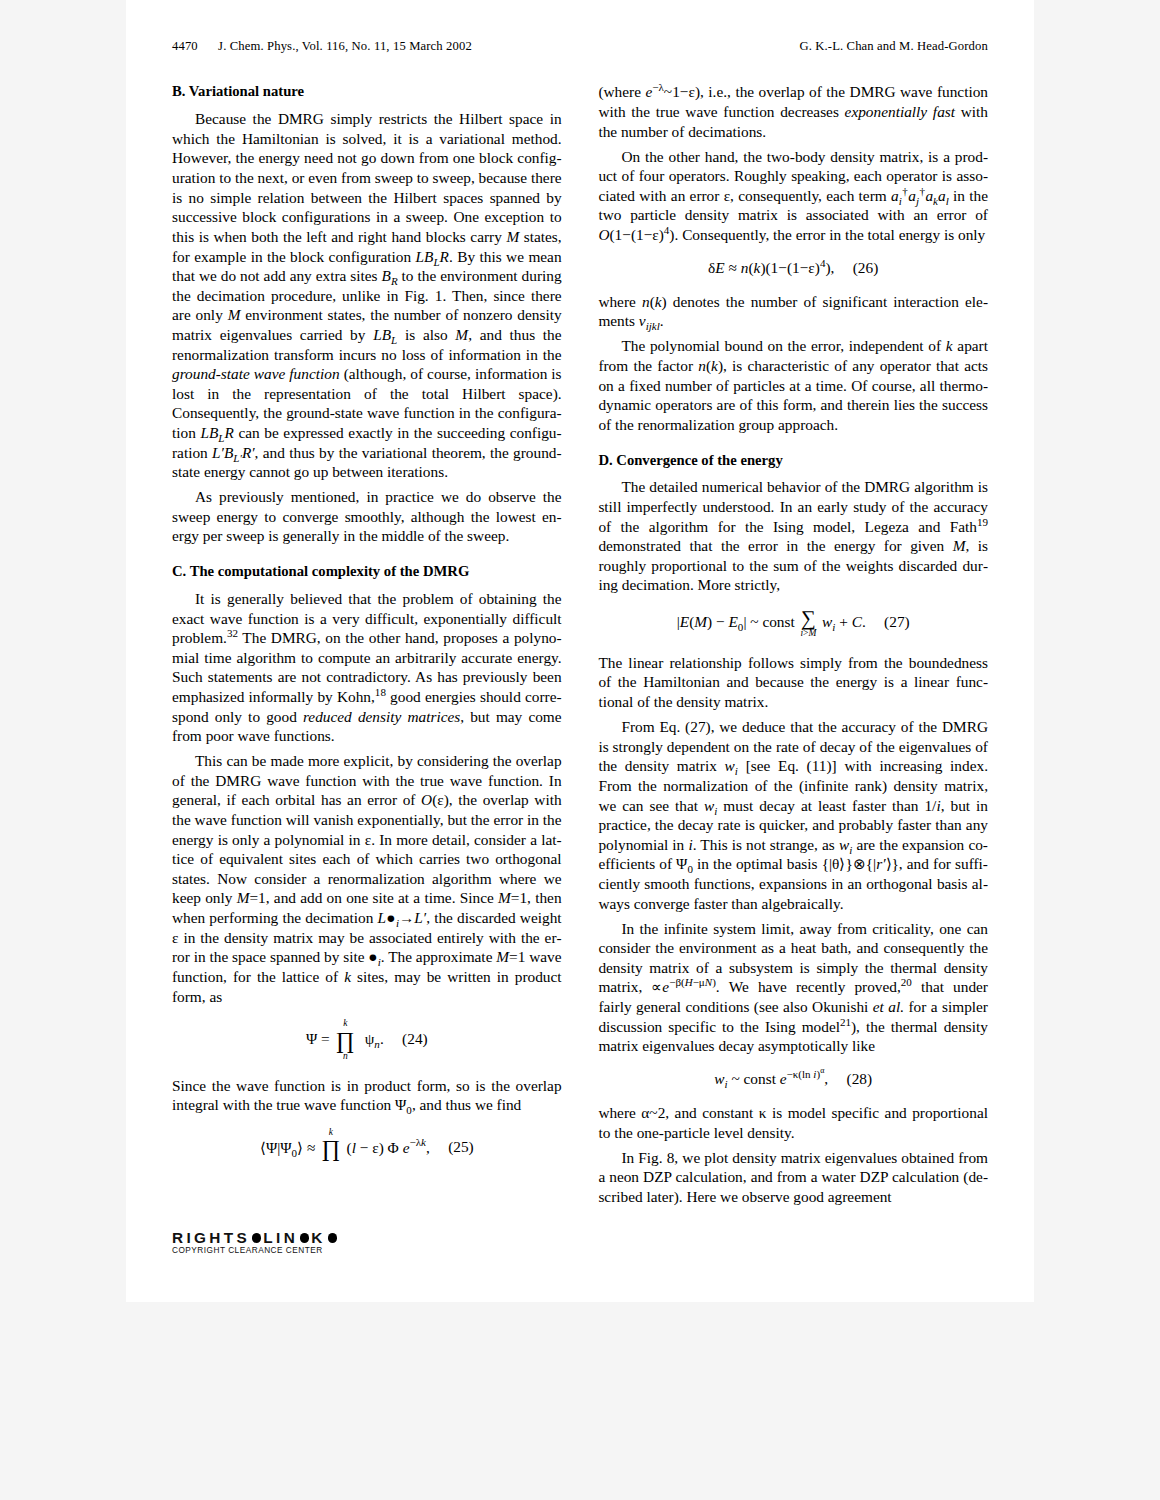4470 J. Chem. Phys., Vol. 116, No. 11, 15 March 2002 G. K.-L. Chan and M. Head-Gordon
B. Variational nature
Because the DMRG simply restricts the Hilbert space in which the Hamiltonian is solved, it is a variational method. However, the energy need not go down from one block configuration to the next, or even from sweep to sweep, because there is no simple relation between the Hilbert spaces spanned by successive block configurations in a sweep. One exception to this is when both the left and right hand blocks carry M states, for example in the block configuration LBLR. By this we mean that we do not add any extra sites BR to the environment during the decimation procedure, unlike in Fig. 1. Then, since there are only M environment states, the number of nonzero density matrix eigenvalues carried by LBL is also M, and thus the renormalization transform incurs no loss of information in the ground-state wave function (although, of course, information is lost in the representation of the total Hilbert space). Consequently, the ground-state wave function in the configuration LBLR can be expressed exactly in the succeeding configuration L′BL′R′, and thus by the variational theorem, the ground-state energy cannot go up between iterations.
As previously mentioned, in practice we do observe the sweep energy to converge smoothly, although the lowest energy per sweep is generally in the middle of the sweep.
C. The computational complexity of the DMRG
It is generally believed that the problem of obtaining the exact wave function is a very difficult, exponentially difficult problem.32 The DMRG, on the other hand, proposes a polynomial time algorithm to compute an arbitrarily accurate energy. Such statements are not contradictory. As has previously been emphasized informally by Kohn,18 good energies should correspond only to good reduced density matrices, but may come from poor wave functions.
This can be made more explicit, by considering the overlap of the DMRG wave function with the true wave function. In general, if each orbital has an error of O(ε), the overlap with the wave function will vanish exponentially, but the error in the energy is only a polynomial in ε. In more detail, consider a lattice of equivalent sites each of which carries two orthogonal states. Now consider a renormalization algorithm where we keep only M=1, and add on one site at a time. Since M=1, then when performing the decimation L●i→L′, the discarded weight ε in the density matrix may be associated entirely with the error in the space spanned by site ●i. The approximate M=1 wave function, for the lattice of k sites, may be written in product form, as
Ψ = k∏n ψn. (24)
Since the wave function is in product form, so is the overlap integral with the true wave function Ψ0, and thus we find
⟨Ψ|Ψ0⟩ ≈ k∏ (l − ε) Φ e−λk, (25)
(where e−λ~1−ε), i.e., the overlap of the DMRG wave function with the true wave function decreases exponentially fast with the number of decimations.
On the other hand, the two-body density matrix, is a product of four operators. Roughly speaking, each operator is associated with an error ε, consequently, each term ai†aj†akal in the two particle density matrix is associated with an error of O(1−(1−ε)4). Consequently, the error in the total energy is only
δE ≈ n(k)(1−(1−ε)4), (26)
where n(k) denotes the number of significant interaction elements vijkl.
The polynomial bound on the error, independent of k apart from the factor n(k), is characteristic of any operator that acts on a fixed number of particles at a time. Of course, all thermodynamic operators are of this form, and therein lies the success of the renormalization group approach.
D. Convergence of the energy
The detailed numerical behavior of the DMRG algorithm is still imperfectly understood. In an early study of the accuracy of the algorithm for the Ising model, Legeza and Fath19 demonstrated that the error in the energy for given M, is roughly proportional to the sum of the weights discarded during decimation. More strictly,
|E(M) − E0| ~ const ∑i>M wi + C. (27)
The linear relationship follows simply from the boundedness of the Hamiltonian and because the energy is a linear functional of the density matrix.
From Eq. (27), we deduce that the accuracy of the DMRG is strongly dependent on the rate of decay of the eigenvalues of the density matrix wi [see Eq. (11)] with increasing index. From the normalization of the (infinite rank) density matrix, we can see that wi must decay at least faster than 1/i, but in practice, the decay rate is quicker, and probably faster than any polynomial in i. This is not strange, as wi are the expansion coefficients of Ψ0 in the optimal basis {|θ⟩}⊗{|r′⟩}, and for sufficiently smooth functions, expansions in an orthogonal basis always converge faster than algebraically.
In the infinite system limit, away from criticality, one can consider the environment as a heat bath, and consequently the density matrix of a subsystem is simply the thermal density matrix, ∝e−β(H−μN). We have recently proved,20 that under fairly general conditions (see also Okunishi et al. for a simpler discussion specific to the Ising model21), the thermal density matrix eigenvalues decay asymptotically like
wi ~ const e−κ(ln i)α, (28)
where α~2, and constant κ is model specific and proportional to the one-particle level density.
In Fig. 8, we plot density matrix eigenvalues obtained from a neon DZP calculation, and from a water DZP calculation (described later). Here we observe good agreement
RIGHTS LIN K
Copyright Clearance Center